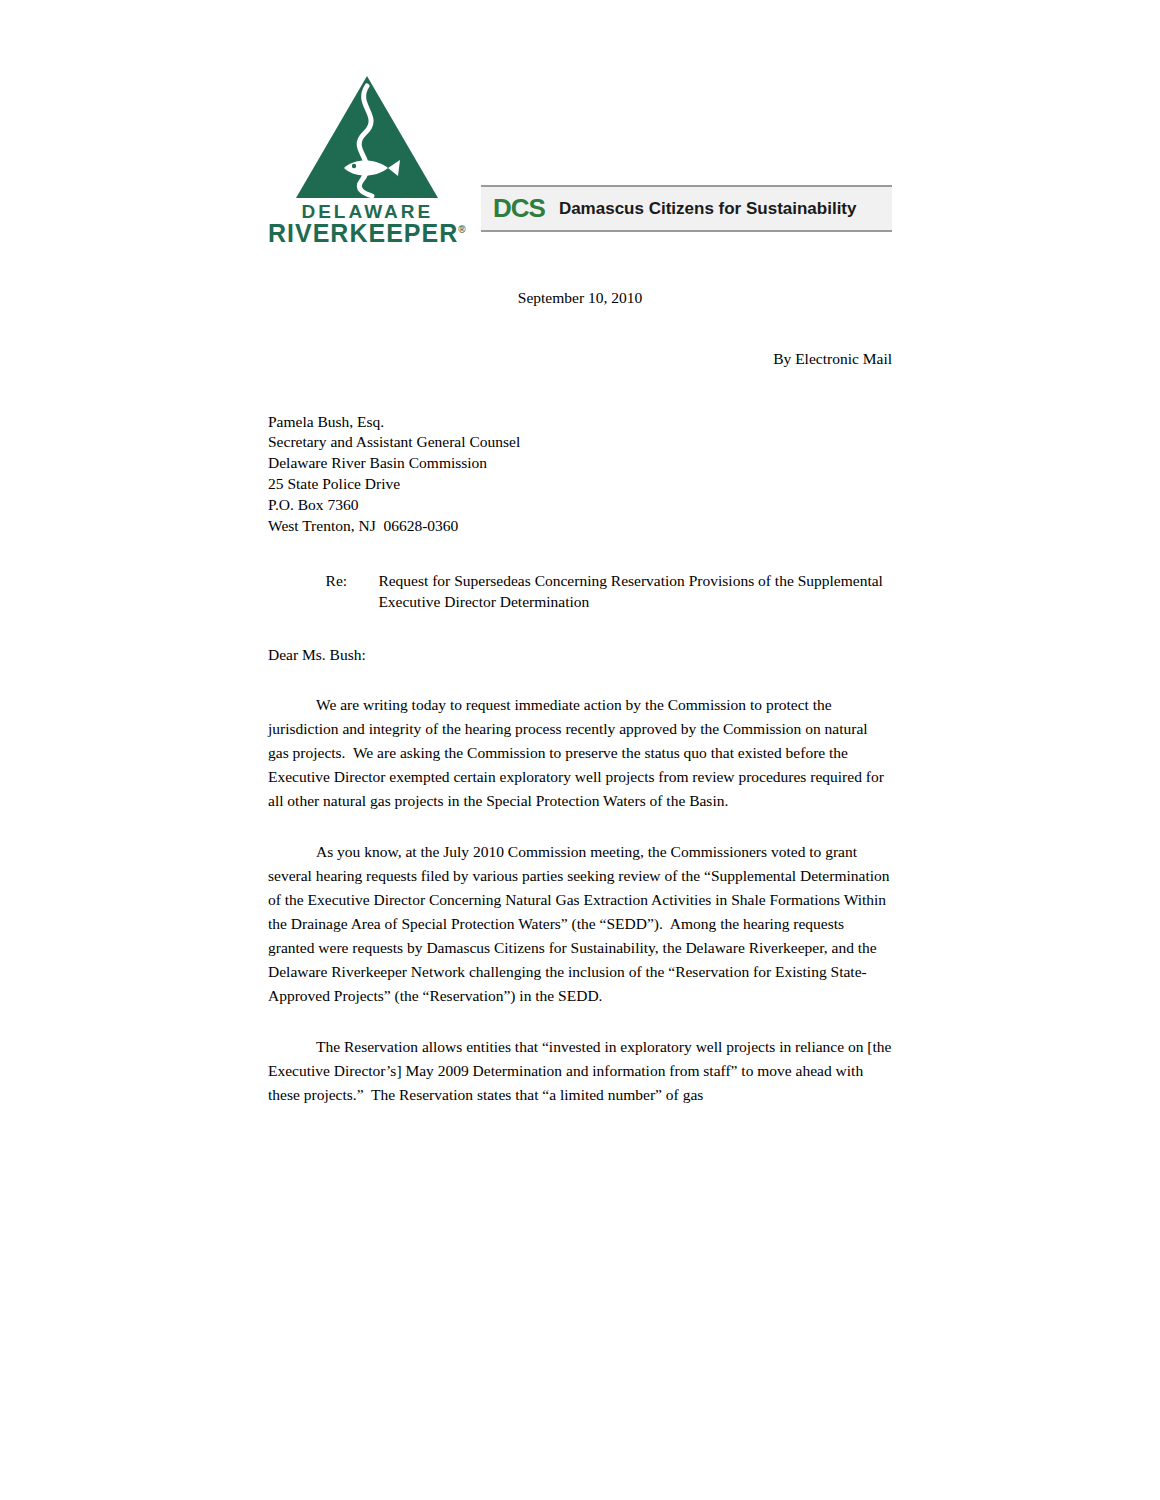DELAWARE RIVERKEEPER®
DCS Damascus Citizens for Sustainability
September 10, 2010
By Electronic Mail
Pamela Bush, Esq.
Secretary and Assistant General Counsel
Delaware River Basin Commission
25 State Police Drive
P.O. Box 7360
West Trenton, NJ 06628-0360
Re: Request for Supersedeas Concerning Reservation Provisions of the Supplemental Executive Director Determination
Dear Ms. Bush:
We are writing today to request immediate action by the Commission to protect the jurisdiction and integrity of the hearing process recently approved by the Commission on natural gas projects. We are asking the Commission to preserve the status quo that existed before the Executive Director exempted certain exploratory well projects from review procedures required for all other natural gas projects in the Special Protection Waters of the Basin.
As you know, at the July 2010 Commission meeting, the Commissioners voted to grant several hearing requests filed by various parties seeking review of the “Supplemental Determination of the Executive Director Concerning Natural Gas Extraction Activities in Shale Formations Within the Drainage Area of Special Protection Waters” (the “SEDD”). Among the hearing requests granted were requests by Damascus Citizens for Sustainability, the Delaware Riverkeeper, and the Delaware Riverkeeper Network challenging the inclusion of the “Reservation for Existing State-Approved Projects” (the “Reservation”) in the SEDD.
The Reservation allows entities that “invested in exploratory well projects in reliance on [the Executive Director’s] May 2009 Determination and information from staff” to move ahead with these projects.” The Reservation states that “a limited number” of gas